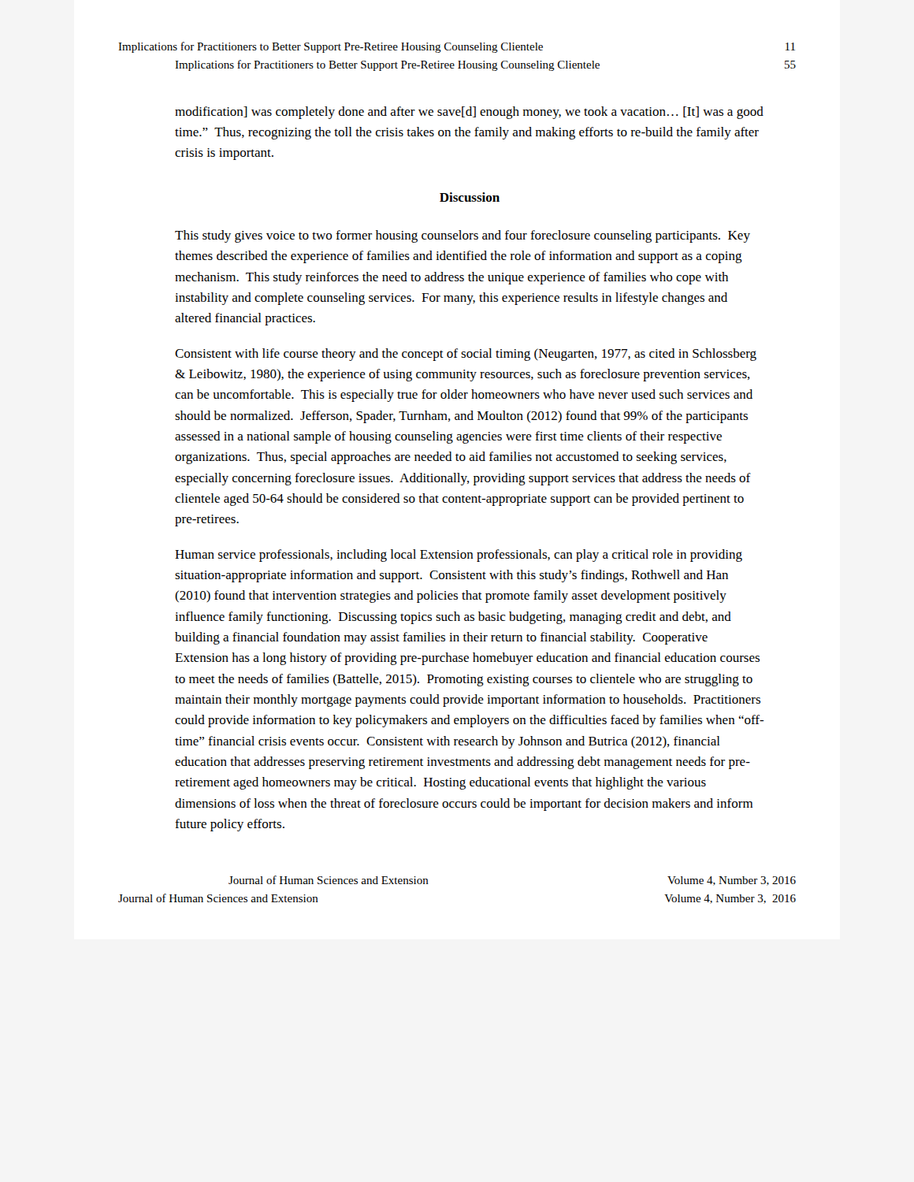Implications for Practitioners to Better Support Pre-Retiree Housing Counseling Clientele 11
Implications for Practitioners to Better Support Pre-Retiree Housing Counseling Clientele 55
modification] was completely done and after we save[d] enough money, we took a vacation… [It] was a good time.” Thus, recognizing the toll the crisis takes on the family and making efforts to re-build the family after crisis is important.
Discussion
This study gives voice to two former housing counselors and four foreclosure counseling participants. Key themes described the experience of families and identified the role of information and support as a coping mechanism. This study reinforces the need to address the unique experience of families who cope with instability and complete counseling services. For many, this experience results in lifestyle changes and altered financial practices.
Consistent with life course theory and the concept of social timing (Neugarten, 1977, as cited in Schlossberg & Leibowitz, 1980), the experience of using community resources, such as foreclosure prevention services, can be uncomfortable. This is especially true for older homeowners who have never used such services and should be normalized. Jefferson, Spader, Turnham, and Moulton (2012) found that 99% of the participants assessed in a national sample of housing counseling agencies were first time clients of their respective organizations. Thus, special approaches are needed to aid families not accustomed to seeking services, especially concerning foreclosure issues. Additionally, providing support services that address the needs of clientele aged 50-64 should be considered so that content-appropriate support can be provided pertinent to pre-retirees.
Human service professionals, including local Extension professionals, can play a critical role in providing situation-appropriate information and support. Consistent with this study’s findings, Rothwell and Han (2010) found that intervention strategies and policies that promote family asset development positively influence family functioning. Discussing topics such as basic budgeting, managing credit and debt, and building a financial foundation may assist families in their return to financial stability. Cooperative Extension has a long history of providing pre-purchase homebuyer education and financial education courses to meet the needs of families (Battelle, 2015). Promoting existing courses to clientele who are struggling to maintain their monthly mortgage payments could provide important information to households. Practitioners could provide information to key policymakers and employers on the difficulties faced by families when “off-time” financial crisis events occur. Consistent with research by Johnson and Butrica (2012), financial education that addresses preserving retirement investments and addressing debt management needs for pre-retirement aged homeowners may be critical. Hosting educational events that highlight the various dimensions of loss when the threat of foreclosure occurs could be important for decision makers and inform future policy efforts.
Journal of Human Sciences and Extension Volume 4, Number 3, 2016
Journal of Human Sciences and Extension Volume 4, Number 3, 2016